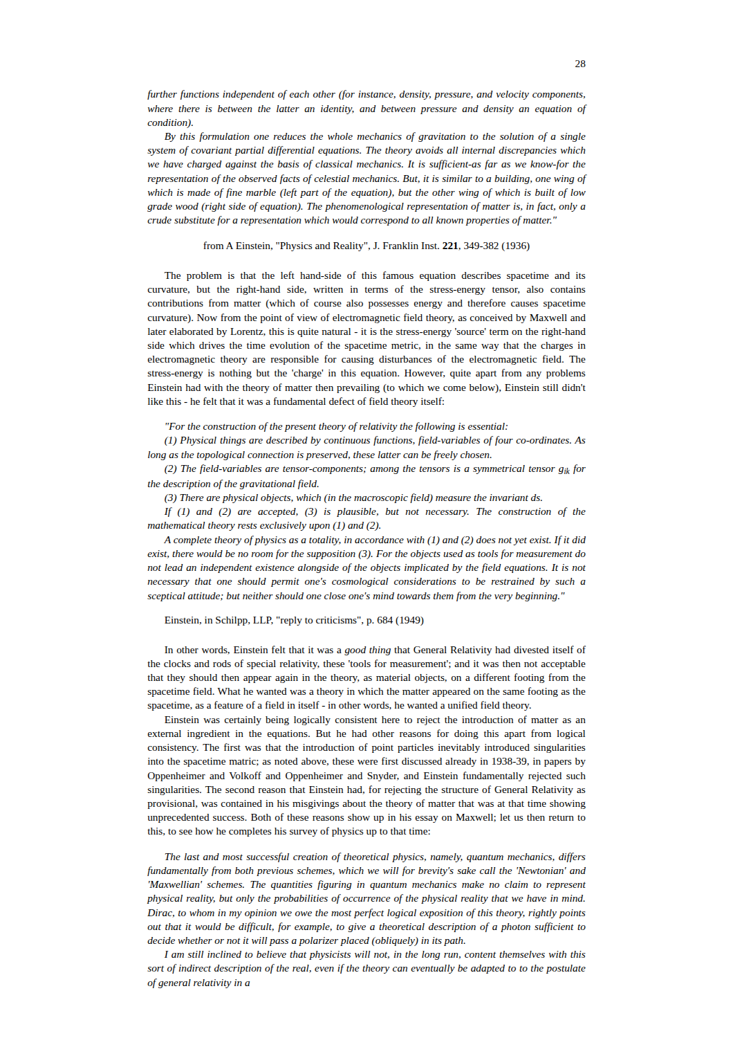28
further functions independent of each other (for instance, density, pressure, and velocity components, where there is between the latter an identity, and between pressure and density an equation of condition).
By this formulation one reduces the whole mechanics of gravitation to the solution of a single system of covariant partial differential equations. The theory avoids all internal discrepancies which we have charged against the basis of classical mechanics. It is sufficient-as far as we know-for the representation of the observed facts of celestial mechanics. But, it is similar to a building, one wing of which is made of fine marble (left part of the equation), but the other wing of which is built of low grade wood (right side of equation). The phenomenological representation of matter is, in fact, only a crude substitute for a representation which would correspond to all known properties of matter."
from A Einstein, "Physics and Reality", J. Franklin Inst. 221, 349-382 (1936)
The problem is that the left hand-side of this famous equation describes spacetime and its curvature, but the right-hand side, written in terms of the stress-energy tensor, also contains contributions from matter (which of course also possesses energy and therefore causes spacetime curvature). Now from the point of view of electromagnetic field theory, as conceived by Maxwell and later elaborated by Lorentz, this is quite natural - it is the stress-energy 'source' term on the right-hand side which drives the time evolution of the spacetime metric, in the same way that the charges in electromagnetic theory are responsible for causing disturbances of the electromagnetic field. The stress-energy is nothing but the 'charge' in this equation. However, quite apart from any problems Einstein had with the theory of matter then prevailing (to which we come below), Einstein still didn't like this - he felt that it was a fundamental defect of field theory itself:
"For the construction of the present theory of relativity the following is essential:
(1) Physical things are described by continuous functions, field-variables of four co-ordinates. As long as the topological connection is preserved, these latter can be freely chosen.
(2) The field-variables are tensor-components; among the tensors is a symmetrical tensor gik for the description of the gravitational field.
(3) There are physical objects, which (in the macroscopic field) measure the invariant ds.
If (1) and (2) are accepted, (3) is plausible, but not necessary. The construction of the mathematical theory rests exclusively upon (1) and (2).
A complete theory of physics as a totality, in accordance with (1) and (2) does not yet exist. If it did exist, there would be no room for the supposition (3). For the objects used as tools for measurement do not lead an independent existence alongside of the objects implicated by the field equations. It is not necessary that one should permit one's cosmological considerations to be restrained by such a sceptical attitude; but neither should one close one's mind towards them from the very beginning."
Einstein, in Schilpp, LLP, "reply to criticisms", p. 684 (1949)
In other words, Einstein felt that it was a good thing that General Relativity had divested itself of the clocks and rods of special relativity, these 'tools for measurement'; and it was then not acceptable that they should then appear again in the theory, as material objects, on a different footing from the spacetime field. What he wanted was a theory in which the matter appeared on the same footing as the spacetime, as a feature of a field in itself - in other words, he wanted a unified field theory.
Einstein was certainly being logically consistent here to reject the introduction of matter as an external ingredient in the equations. But he had other reasons for doing this apart from logical consistency. The first was that the introduction of point particles inevitably introduced singularities into the spacetime matric; as noted above, these were first discussed already in 1938-39, in papers by Oppenheimer and Volkoff and Oppenheimer and Snyder, and Einstein fundamentally rejected such singularities. The second reason that Einstein had, for rejecting the structure of General Relativity as provisional, was contained in his misgivings about the theory of matter that was at that time showing unprecedented success. Both of these reasons show up in his essay on Maxwell; let us then return to this, to see how he completes his survey of physics up to that time:
The last and most successful creation of theoretical physics, namely, quantum mechanics, differs fundamentally from both previous schemes, which we will for brevity's sake call the 'Newtonian' and 'Maxwellian' schemes. The quantities figuring in quantum mechanics make no claim to represent physical reality, but only the probabilities of occurrence of the physical reality that we have in mind. Dirac, to whom in my opinion we owe the most perfect logical exposition of this theory, rightly points out that it would be difficult, for example, to give a theoretical description of a photon sufficient to decide whether or not it will pass a polarizer placed (obliquely) in its path.
I am still inclined to believe that physicists will not, in the long run, content themselves with this sort of indirect description of the real, even if the theory can eventually be adapted to to the postulate of general relativity in a